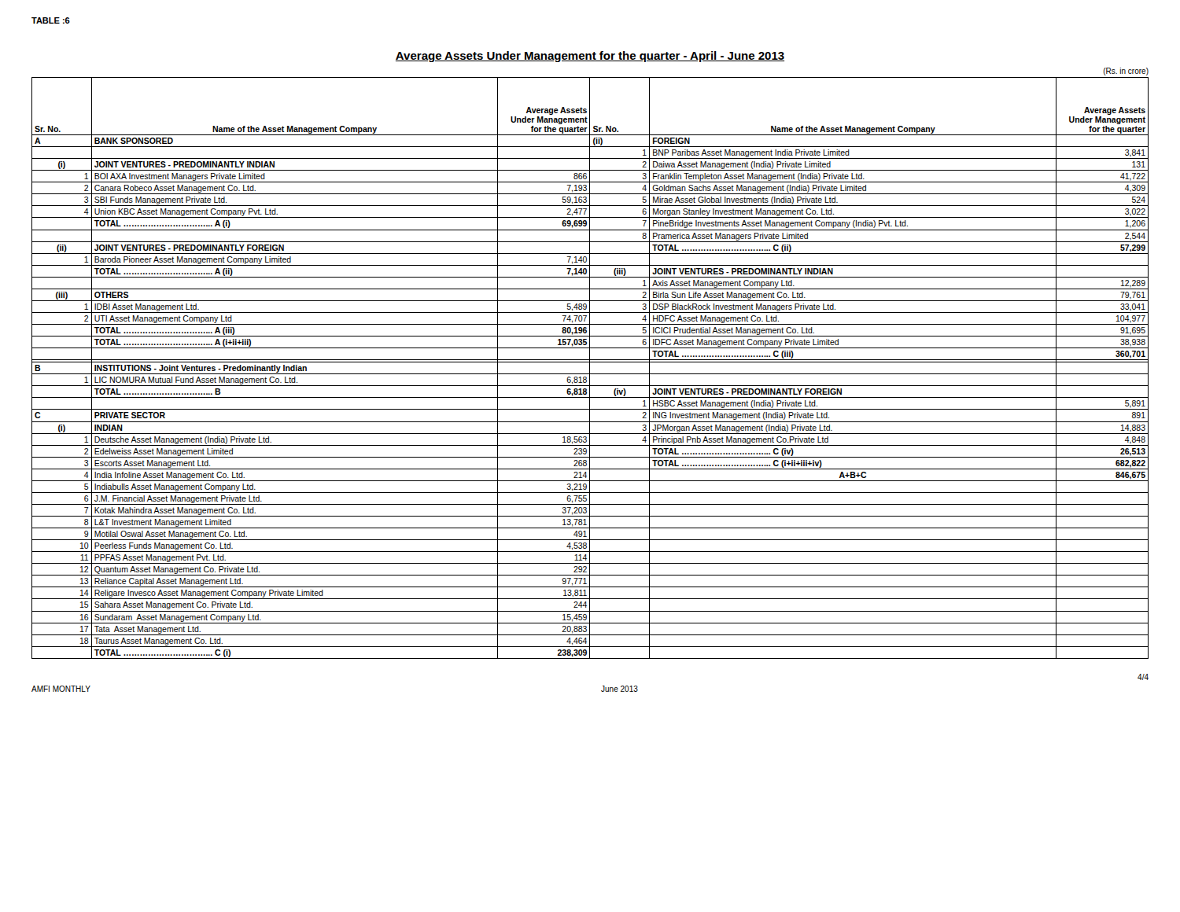TABLE :6
Average Assets Under Management for the quarter - April - June 2013
(Rs. in crore)
| Sr. No. | Name of the Asset Management Company | Average Assets Under Management for the quarter | Sr. No. | Name of the Asset Management Company | Average Assets Under Management for the quarter |
| --- | --- | --- | --- | --- | --- |
| A | BANK SPONSORED | | (ii) | FOREIGN | |
| | | | 1 | BNP Paribas Asset Management India Private Limited | 3,841 |
| (i) | JOINT VENTURES - PREDOMINANTLY INDIAN | | 2 | Daiwa Asset Management (India) Private Limited | 131 |
| 1 | BOI AXA Investment Managers Private Limited | 866 | 3 | Franklin Templeton Asset Management (India) Private Ltd. | 41,722 |
| 2 | Canara Robeco Asset Management Co. Ltd. | 7,193 | 4 | Goldman Sachs Asset Management (India) Private Limited | 4,309 |
| 3 | SBI Funds Management Private Ltd. | 59,163 | 5 | Mirae Asset Global Investments (India) Private Ltd. | 524 |
| 4 | Union KBC Asset Management Company Pvt. Ltd. | 2,477 | 6 | Morgan Stanley Investment Management Co. Ltd. | 3,022 |
| | TOTAL …………………………... A (i) | 69,699 | 7 | PineBridge Investments Asset Management Company (India) Pvt. Ltd. | 1,206 |
| | | | 8 | Pramerica Asset Managers Private Limited | 2,544 |
| (ii) | JOINT VENTURES - PREDOMINANTLY FOREIGN | | | TOTAL …………………………... C (ii) | 57,299 |
| 1 | Baroda Pioneer Asset Management Company Limited | 7,140 | | | |
| | TOTAL …………………………... A (ii) | 7,140 | (iii) | JOINT VENTURES - PREDOMINANTLY INDIAN | |
| | | | 1 | Axis Asset Management Company Ltd. | 12,289 |
| (iii) | OTHERS | | 2 | Birla Sun Life Asset Management Co. Ltd. | 79,761 |
| 1 | IDBI Asset Management Ltd. | 5,489 | 3 | DSP BlackRock Investment Managers Private Ltd. | 33,041 |
| 2 | UTI Asset Management Company Ltd | 74,707 | 4 | HDFC Asset Management Co. Ltd. | 104,977 |
| | TOTAL …………………………... A (iii) | 80,196 | 5 | ICICI Prudential Asset Management Co. Ltd. | 91,695 |
| | TOTAL …………………………... A (i+ii+iii) | 157,035 | 6 | IDFC Asset Management Company Private Limited | 38,938 |
| | | | | TOTAL …………………………... C (iii) | 360,701 |
| B | INSTITUTIONS - Joint Ventures - Predominantly Indian | | | | |
| 1 | LIC NOMURA Mutual Fund Asset Management Co. Ltd. | 6,818 | | | |
| | TOTAL …………………………... B | 6,818 | (iv) | JOINT VENTURES - PREDOMINANTLY FOREIGN | |
| | | | 1 | HSBC Asset Management (India) Private Ltd. | 5,891 |
| C | PRIVATE SECTOR | | 2 | ING Investment Management (India) Private Ltd. | 891 |
| (i) | INDIAN | | 3 | JPMorgan Asset Management (India) Private Ltd. | 14,883 |
| 1 | Deutsche Asset Management (India) Private Ltd. | 18,563 | 4 | Principal Pnb Asset Management Co.Private Ltd | 4,848 |
| 2 | Edelweiss Asset Management Limited | 239 | | TOTAL …………………………... C (iv) | 26,513 |
| 3 | Escorts Asset Management Ltd. | 268 | | TOTAL …………………………... C (i+ii+iii+iv) | 682,822 |
| 4 | India Infoline Asset Management Co. Ltd. | 214 | | A+B+C | 846,675 |
| 5 | Indiabulls Asset Management Company Ltd. | 3,219 | | | |
| 6 | J.M. Financial Asset Management Private Ltd. | 6,755 | | | |
| 7 | Kotak Mahindra Asset Management Co. Ltd. | 37,203 | | | |
| 8 | L&T Investment Management Limited | 13,781 | | | |
| 9 | Motilal Oswal Asset Management Co. Ltd. | 491 | | | |
| 10 | Peerless Funds Management Co. Ltd. | 4,538 | | | |
| 11 | PPFAS Asset Management Pvt. Ltd. | 114 | | | |
| 12 | Quantum Asset Management Co. Private Ltd. | 292 | | | |
| 13 | Reliance Capital Asset Management Ltd. | 97,771 | | | |
| 14 | Religare Invesco Asset Management Company Private Limited | 13,811 | | | |
| 15 | Sahara Asset Management Co. Private Ltd. | 244 | | | |
| 16 | Sundaram Asset Management Company Ltd. | 15,459 | | | |
| 17 | Tata Asset Management Ltd. | 20,883 | | | |
| 18 | Taurus Asset Management Co. Ltd. | 4,464 | | | |
| | TOTAL …………………………... C (i) | 238,309 | | | |
4/4
AMFI MONTHLY
June 2013